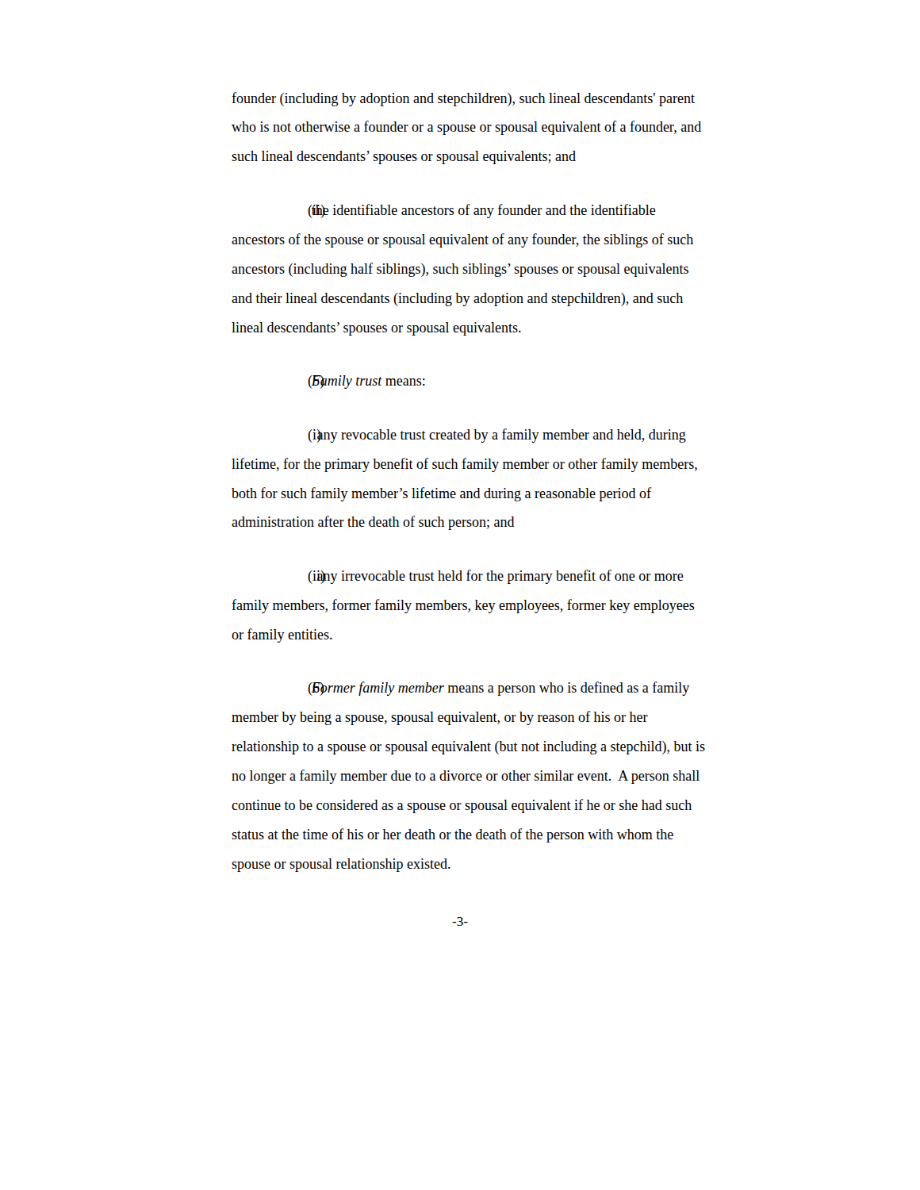founder (including by adoption and stepchildren), such lineal descendants' parent who is not otherwise a founder or a spouse or spousal equivalent of a founder, and such lineal descendants’ spouses or spousal equivalents; and
(ii) the identifiable ancestors of any founder and the identifiable ancestors of the spouse or spousal equivalent of any founder, the siblings of such ancestors (including half siblings), such siblings’ spouses or spousal equivalents and their lineal descendants (including by adoption and stepchildren), and such lineal descendants’ spouses or spousal equivalents.
(5) Family trust means:
(i) any revocable trust created by a family member and held, during lifetime, for the primary benefit of such family member or other family members, both for such family member’s lifetime and during a reasonable period of administration after the death of such person; and
(ii) any irrevocable trust held for the primary benefit of one or more family members, former family members, key employees, former key employees or family entities.
(6) Former family member means a person who is defined as a family member by being a spouse, spousal equivalent, or by reason of his or her relationship to a spouse or spousal equivalent (but not including a stepchild), but is no longer a family member due to a divorce or other similar event. A person shall continue to be considered as a spouse or spousal equivalent if he or she had such status at the time of his or her death or the death of the person with whom the spouse or spousal relationship existed.
-3-